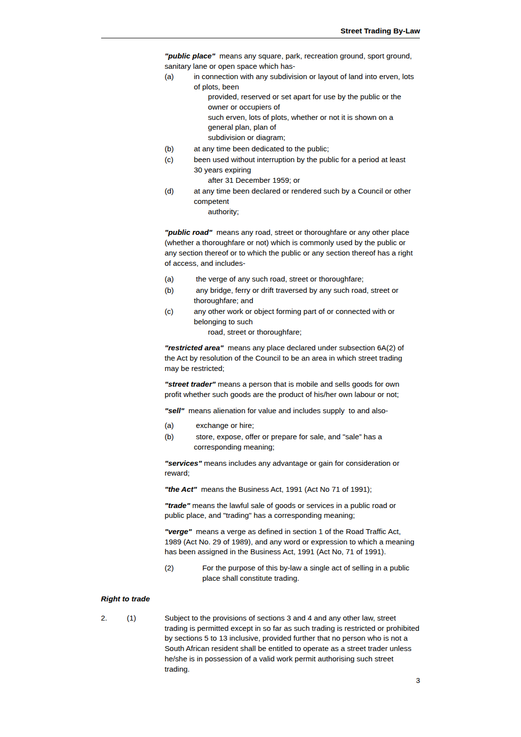Street Trading By-Law
"public place" means any square, park, recreation ground, sport ground, sanitary lane or open space which has-
(a)
in connection with any subdivision or layout of land into erven, lots of plots, been provided, reserved or set apart for use by the public or the owner or occupiers of such erven, lots of plots, whether or not it is shown on a general plan, plan of subdivision or diagram;
(b)
at any time been dedicated to the public;
(c)
been used without interruption by the public for a period at least 30 years expiring after 31 December 1959; or
(d)
at any time been declared or rendered such by a Council or other competent authority;
"public road" means any road, street or thoroughfare or any other place (whether a thoroughfare or not) which is commonly used by the public or any section thereof or to which the public or any section thereof has a right of access, and includes-
(a)
the verge of any such road, street or thoroughfare;
(b)
any bridge, ferry or drift traversed by any such road, street or thoroughfare; and
(c)
any other work or object forming part of or connected with or belonging to such road, street or thoroughfare;
"restricted area" means any place declared under subsection 6A(2) of the Act by resolution of the Council to be an area in which street trading may be restricted;
"street trader" means a person that is mobile and sells goods for own profit whether such goods are the product of his/her own labour or not;
"sell" means alienation for value and includes supply to and also-
(a)
exchange or hire;
(b)
store, expose, offer or prepare for sale, and "sale” has a corresponding meaning;
"services" means includes any advantage or gain for consideration or reward;
"the Act" means the Business Act, 1991 (Act No 71 of 1991);
"trade" means the lawful sale of goods or services in a public road or public place, and "trading" has a corresponding meaning;
"verge" means a verge as defined in section 1 of the Road Traffic Act, 1989 (Act No. 29 of 1989), and any word or expression to which a meaning has been assigned in the Business Act, 1991 (Act No, 71 of 1991).
(2)
For the purpose of this by-law a single act of selling in a public place shall constitute trading.
Right to trade
2.
(1)
Subject to the provisions of sections 3 and 4 and any other law, street trading is permitted except in so far as such trading is restricted or prohibited by sections 5 to 13 inclusive, provided further that no person who is not a South African resident shall be entitled to operate as a street trader unless he/she is in possession of a valid work permit authorising such street trading.
3